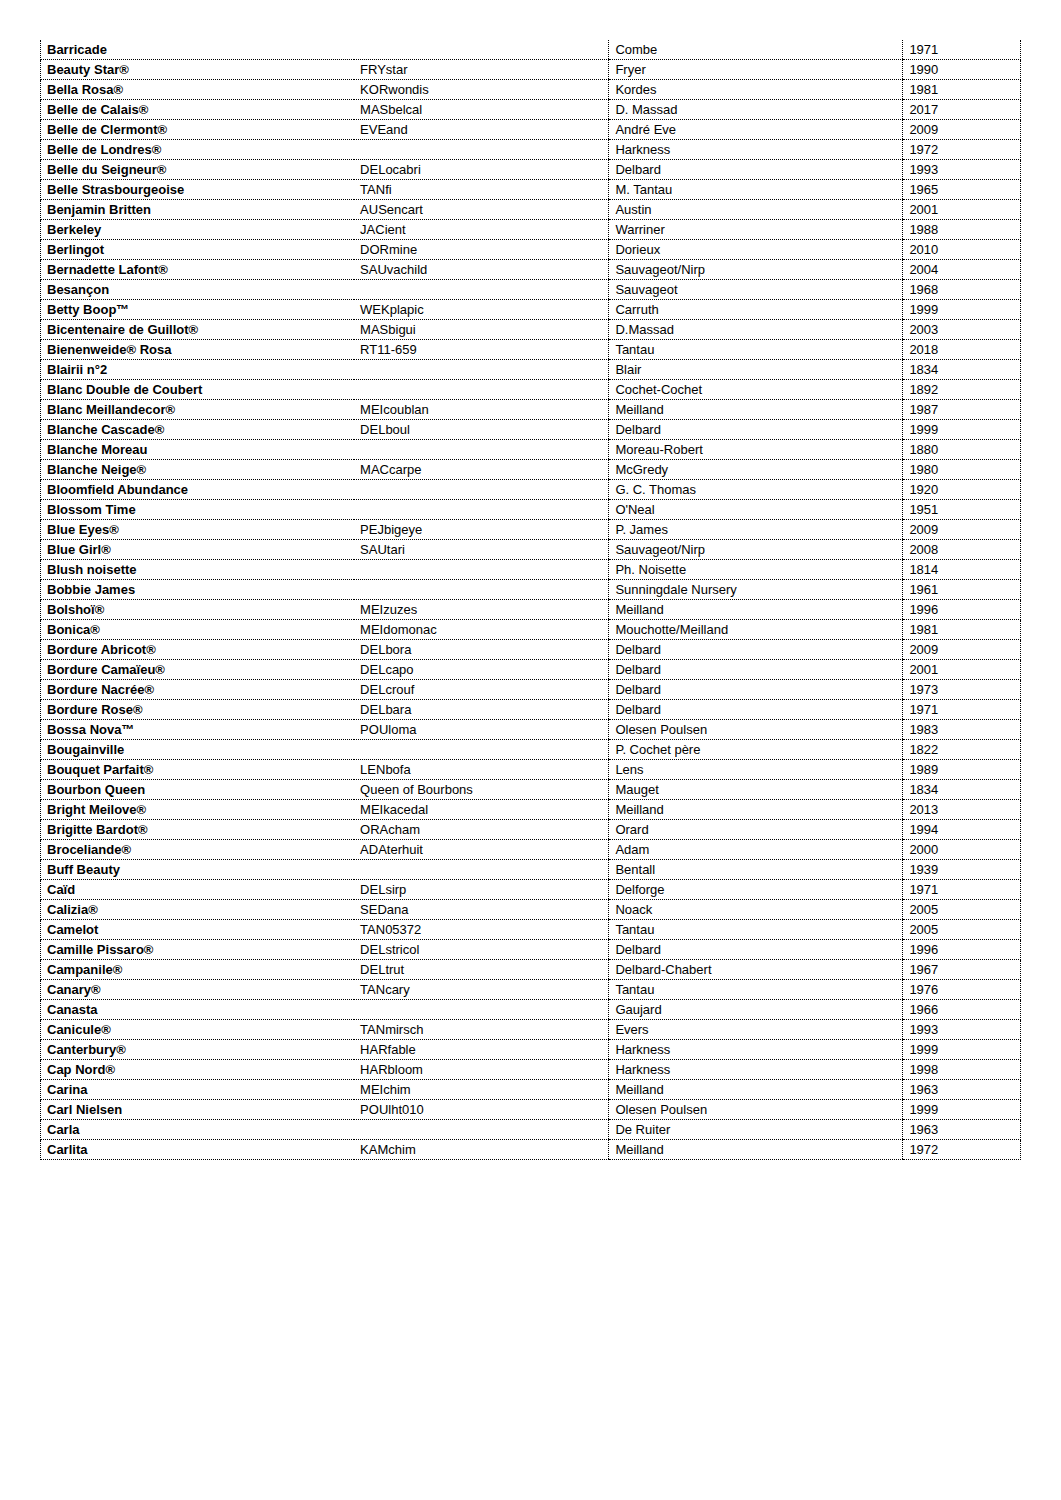| Barricade | | Combe | 1971 |
| Beauty Star® | FRYstar | Fryer | 1990 |
| Bella Rosa® | KORwondis | Kordes | 1981 |
| Belle de Calais® | MASbelcal | D. Massad | 2017 |
| Belle de Clermont® | EVEand | André Eve | 2009 |
| Belle de Londres® | | Harkness | 1972 |
| Belle du Seigneur® | DELocabri | Delbard | 1993 |
| Belle Strasbourgeoise | TANfi | M. Tantau | 1965 |
| Benjamin Britten | AUSencart | Austin | 2001 |
| Berkeley | JACient | Warriner | 1988 |
| Berlingot | DORmine | Dorieux | 2010 |
| Bernadette Lafont® | SAUvachild | Sauvageot/Nirp | 2004 |
| Besançon | | Sauvageot | 1968 |
| Betty Boop™ | WEKplapic | Carruth | 1999 |
| Bicentenaire de Guillot® | MASbigui | D.Massad | 2003 |
| Bienenweide® Rosa | RT11-659 | Tantau | 2018 |
| Blairii n°2 | | Blair | 1834 |
| Blanc Double de Coubert | | Cochet-Cochet | 1892 |
| Blanc Meillandecor® | MEIcoublan | Meilland | 1987 |
| Blanche Cascade® | DELboul | Delbard | 1999 |
| Blanche Moreau | | Moreau-Robert | 1880 |
| Blanche Neige® | MACcarpe | McGredy | 1980 |
| Bloomfield Abundance | | G. C. Thomas | 1920 |
| Blossom Time | | O'Neal | 1951 |
| Blue Eyes® | PEJbigeye | P. James | 2009 |
| Blue Girl® | SAUtari | Sauvageot/Nirp | 2008 |
| Blush noisette | | Ph. Noisette | 1814 |
| Bobbie James | | Sunningdale Nursery | 1961 |
| Bolshoï® | MEIzuzes | Meilland | 1996 |
| Bonica® | MEIdomonac | Mouchotte/Meilland | 1981 |
| Bordure Abricot® | DELbora | Delbard | 2009 |
| Bordure Camaïeu® | DELcapo | Delbard | 2001 |
| Bordure Nacrée® | DELcrouf | Delbard | 1973 |
| Bordure Rose® | DELbara | Delbard | 1971 |
| Bossa Nova™ | POUloma | Olesen Poulsen | 1983 |
| Bougainville | | P. Cochet père | 1822 |
| Bouquet Parfait® | LENbofa | Lens | 1989 |
| Bourbon Queen | Queen of Bourbons | Mauget | 1834 |
| Bright Meilove® | MEIkacedal | Meilland | 2013 |
| Brigitte Bardot® | ORAcham | Orard | 1994 |
| Broceliande® | ADAterhuit | Adam | 2000 |
| Buff Beauty | | Bentall | 1939 |
| Caïd | DELsirp | Delforge | 1971 |
| Calizia® | SEDana | Noack | 2005 |
| Camelot | TAN05372 | Tantau | 2005 |
| Camille Pissaro® | DELstricol | Delbard | 1996 |
| Campanile® | DELtrut | Delbard-Chabert | 1967 |
| Canary® | TANcary | Tantau | 1976 |
| Canasta | | Gaujard | 1966 |
| Canicule® | TANmirsch | Evers | 1993 |
| Canterbury® | HARfable | Harkness | 1999 |
| Cap Nord® | HARbloom | Harkness | 1998 |
| Carina | MEIchim | Meilland | 1963 |
| Carl Nielsen | POUlht010 | Olesen Poulsen | 1999 |
| Carla | | De Ruiter | 1963 |
| Carlita | KAMchim | Meilland | 1972 |